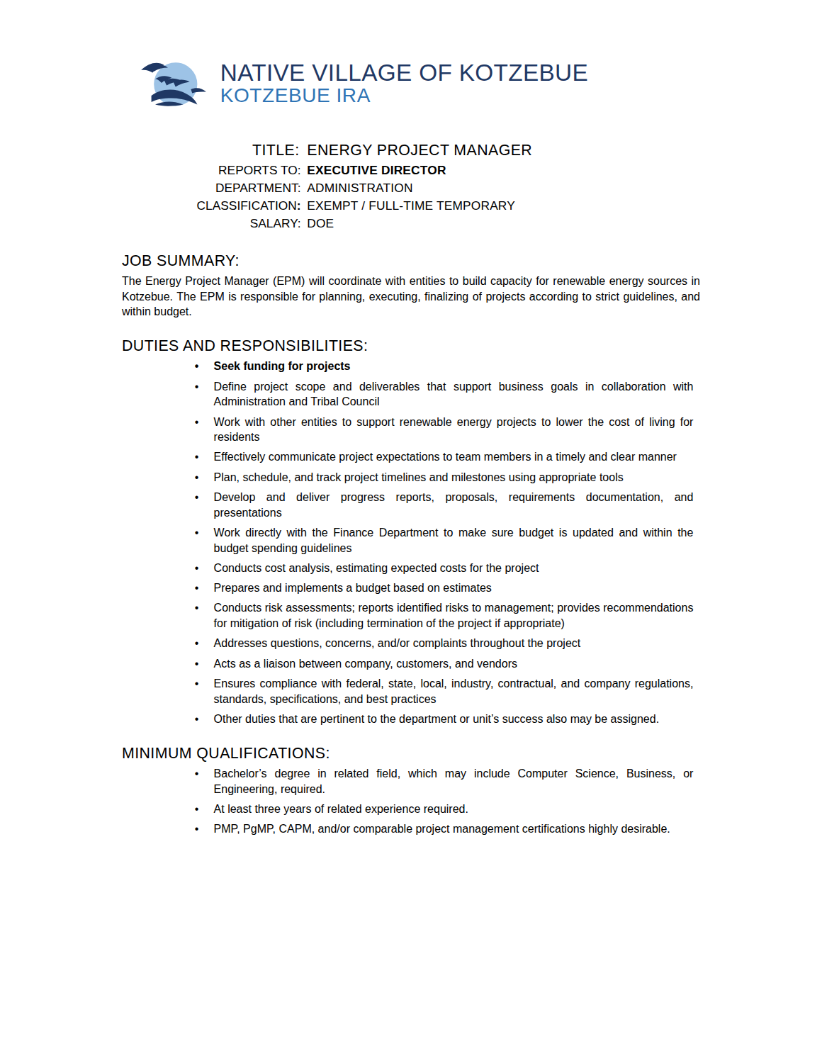NATIVE VILLAGE OF KOTZEBUE
KOTZEBUE IRA
| TITLE: | ENERGY PROJECT MANAGER |
| REPORTS TO: | EXECUTIVE DIRECTOR |
| DEPARTMENT: | ADMINISTRATION |
| CLASSIFICATION : | EXEMPT / FULL-TIME TEMPORARY |
| SALARY: | DOE |
JOB SUMMARY:
The Energy Project Manager (EPM) will coordinate with entities to build capacity for renewable energy sources in Kotzebue. The EPM is responsible for planning, executing, finalizing of projects according to strict guidelines, and within budget.
DUTIES AND RESPONSIBILITIES:
Seek funding for projects
Define project scope and deliverables that support business goals in collaboration with Administration and Tribal Council
Work with other entities to support renewable energy projects to lower the cost of living for residents
Effectively communicate project expectations to team members in a timely and clear manner
Plan, schedule, and track project timelines and milestones using appropriate tools
Develop and deliver progress reports, proposals, requirements documentation, and presentations
Work directly with the Finance Department to make sure budget is updated and within the budget spending guidelines
Conducts cost analysis, estimating expected costs for the project
Prepares and implements a budget based on estimates
Conducts risk assessments; reports identified risks to management; provides recommendations for mitigation of risk (including termination of the project if appropriate)
Addresses questions, concerns, and/or complaints throughout the project
Acts as a liaison between company, customers, and vendors
Ensures compliance with federal, state, local, industry, contractual, and company regulations, standards, specifications, and best practices
Other duties that are pertinent to the department or unit’s success also may be assigned.
MINIMUM QUALIFICATIONS:
Bachelor’s degree in related field, which may include Computer Science, Business, or Engineering, required.
At least three years of related experience required.
PMP, PgMP, CAPM, and/or comparable project management certifications highly desirable.